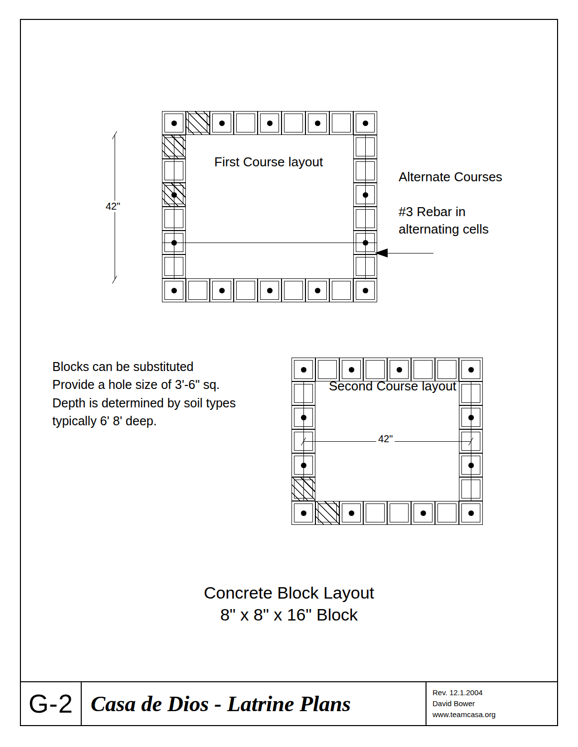============================================================ FIRST COURSE LAYOUT (upper plan) Square ring of 8x8x16 blocks, 42" inside dimension ============================================================
42"
First Course layout
Alternate Courses
#3 Rebar in
alternating cells
============================================================ SECOND COURSE LAYOUT (lower plan) ============================================================
42"
Second Course layout
============================================================ NOTE BLOCK (left of second course) ============================================================
Blocks can be substituted
Provide a hole size of 3'-6" sq.
Depth is determined by soil types
typically 6' 8' deep.
============================================================ DRAWING TITLE ============================================================
Concrete Block Layout
8" x 8" x 16" Block
============================================================ TITLE BLOCK ============================================================
G-2
Casa de Dios - Latrine Plans
Rev. 12.1.2004
David Bower
www.teamcasa.org